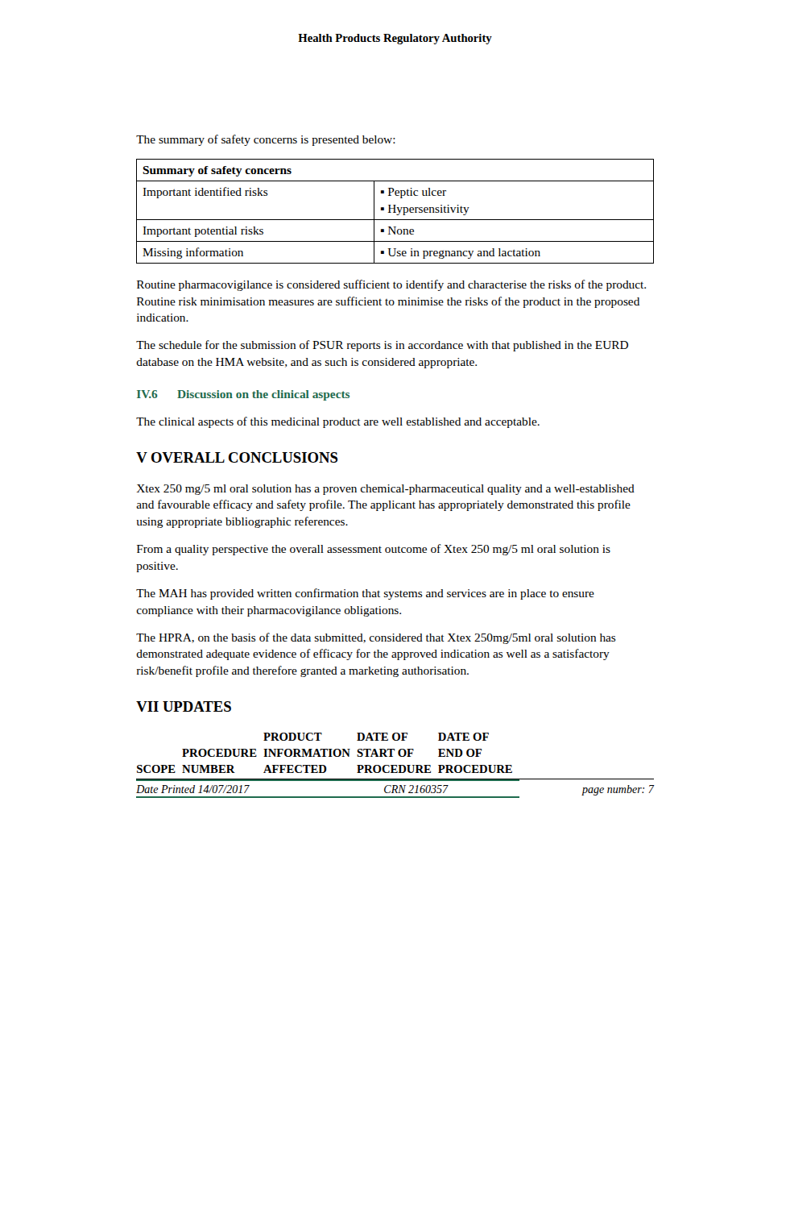Health Products Regulatory Authority
The summary of safety concerns is presented below:
| Summary of safety concerns |
| --- |
| Important identified risks | Peptic ulcer Hypersensitivity |
| Important potential risks | None |
| Missing information | Use in pregnancy and lactation |
Routine pharmacovigilance is considered sufficient to identify and characterise the risks of the product.
Routine risk minimisation measures are sufficient to minimise the risks of the product in the proposed indication.
The schedule for the submission of PSUR reports is in accordance with that published in the EURD database on the HMA website, and as such is considered appropriate.
IV.6 Discussion on the clinical aspects
The clinical aspects of this medicinal product are well established and acceptable.
V OVERALL CONCLUSIONS
Xtex 250 mg/5 ml oral solution has a proven chemical-pharmaceutical quality and a well-established and favourable efficacy and safety profile. The applicant has appropriately demonstrated this profile using appropriate bibliographic references.
From a quality perspective the overall assessment outcome of Xtex 250 mg/5 ml oral solution is positive.
The MAH has provided written confirmation that systems and services are in place to ensure compliance with their pharmacovigilance obligations.
The HPRA, on the basis of the data submitted, considered that Xtex 250mg/5ml oral solution has demonstrated adequate evidence of efficacy for the approved indication as well as a satisfactory risk/benefit profile and therefore granted a marketing authorisation.
VII UPDATES
| SCOPE | PROCEDURE NUMBER | PRODUCT INFORMATION AFFECTED | DATE OF START OF PROCEDURE | DATE OF END OF PROCEDURE |
| --- | --- | --- | --- | --- |
Date Printed 14/07/2017 CRN 2160357 page number: 7